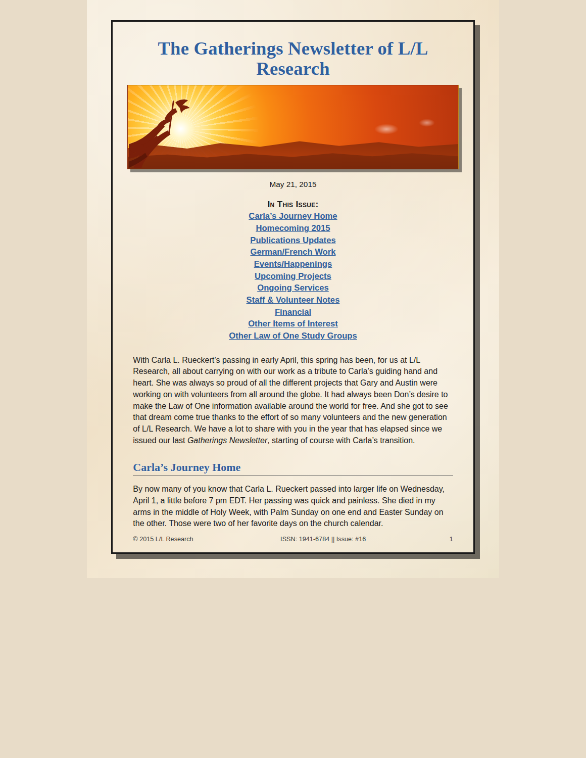The Gatherings Newsletter of L/L Research
May 21, 2015
In This Issue:
Carla’s Journey Home Homecoming 2015 Publications Updates German/French Work Events/Happenings Upcoming Projects Ongoing Services Staff & Volunteer Notes Financial Other Items of Interest Other Law of One Study Groups
With Carla L. Rueckert’s passing in early April, this spring has been, for us at L/L Research, all about carrying on with our work as a tribute to Carla’s guiding hand and heart. She was always so proud of all the different projects that Gary and Austin were working on with volunteers from all around the globe. It had always been Don’s desire to make the Law of One information available around the world for free. And she got to see that dream come true thanks to the effort of so many volunteers and the new generation of L/L Research. We have a lot to share with you in the year that has elapsed since we issued our last Gatherings Newsletter, starting of course with Carla’s transition.
Carla’s Journey Home
By now many of you know that Carla L. Rueckert passed into larger life on Wednesday, April 1, a little before 7 pm EDT. Her passing was quick and painless. She died in my arms in the middle of Holy Week, with Palm Sunday on one end and Easter Sunday on the other. Those were two of her favorite days on the church calendar.
© 2015 L/L Research ISSN: 1941-6784 || Issue: #16 1